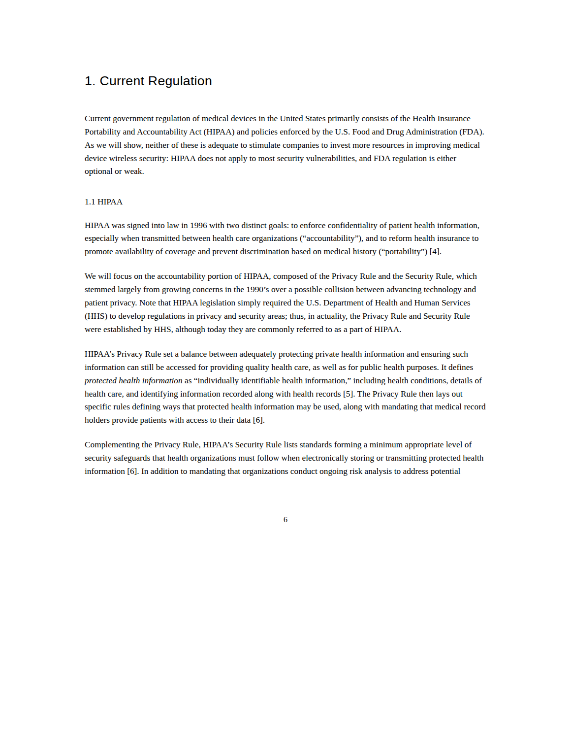1. Current Regulation
Current government regulation of medical devices in the United States primarily consists of the Health Insurance Portability and Accountability Act (HIPAA) and policies enforced by the U.S. Food and Drug Administration (FDA). As we will show, neither of these is adequate to stimulate companies to invest more resources in improving medical device wireless security: HIPAA does not apply to most security vulnerabilities, and FDA regulation is either optional or weak.
1.1 HIPAA
HIPAA was signed into law in 1996 with two distinct goals: to enforce confidentiality of patient health information, especially when transmitted between health care organizations (“accountability”), and to reform health insurance to promote availability of coverage and prevent discrimination based on medical history (“portability”) [4].
We will focus on the accountability portion of HIPAA, composed of the Privacy Rule and the Security Rule, which stemmed largely from growing concerns in the 1990’s over a possible collision between advancing technology and patient privacy. Note that HIPAA legislation simply required the U.S. Department of Health and Human Services (HHS) to develop regulations in privacy and security areas; thus, in actuality, the Privacy Rule and Security Rule were established by HHS, although today they are commonly referred to as a part of HIPAA.
HIPAA’s Privacy Rule set a balance between adequately protecting private health information and ensuring such information can still be accessed for providing quality health care, as well as for public health purposes. It defines protected health information as “individually identifiable health information,” including health conditions, details of health care, and identifying information recorded along with health records [5]. The Privacy Rule then lays out specific rules defining ways that protected health information may be used, along with mandating that medical record holders provide patients with access to their data [6].
Complementing the Privacy Rule, HIPAA’s Security Rule lists standards forming a minimum appropriate level of security safeguards that health organizations must follow when electronically storing or transmitting protected health information [6]. In addition to mandating that organizations conduct ongoing risk analysis to address potential
6